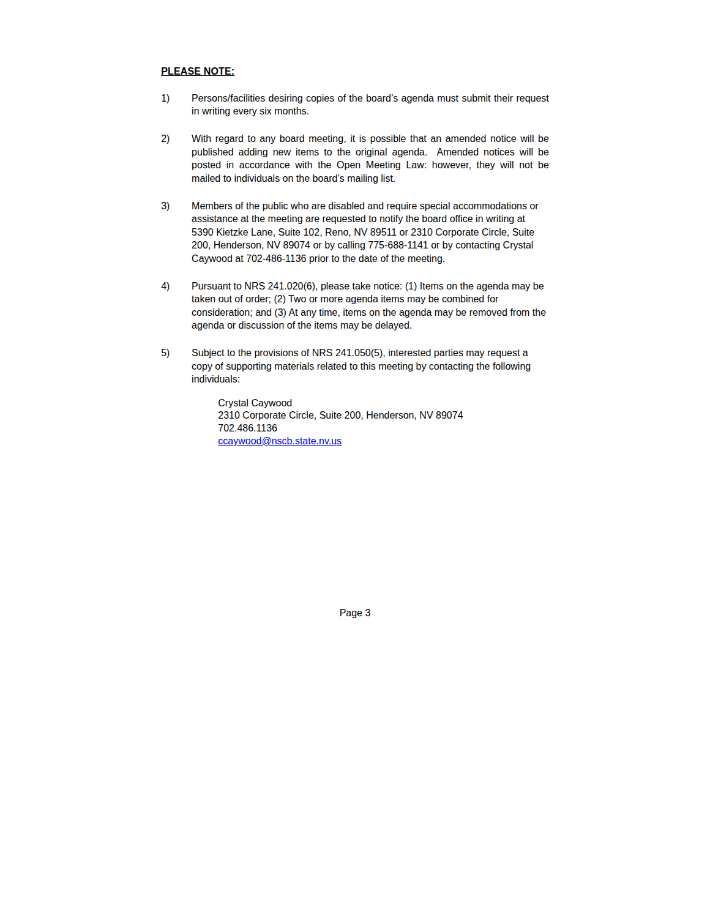PLEASE NOTE:
1) Persons/facilities desiring copies of the board’s agenda must submit their request in writing every six months.
2) With regard to any board meeting, it is possible that an amended notice will be published adding new items to the original agenda. Amended notices will be posted in accordance with the Open Meeting Law: however, they will not be mailed to individuals on the board’s mailing list.
3) Members of the public who are disabled and require special accommodations or assistance at the meeting are requested to notify the board office in writing at 5390 Kietzke Lane, Suite 102, Reno, NV 89511 or 2310 Corporate Circle, Suite 200, Henderson, NV 89074 or by calling 775-688-1141 or by contacting Crystal Caywood at 702-486-1136 prior to the date of the meeting.
4) Pursuant to NRS 241.020(6), please take notice: (1) Items on the agenda may be taken out of order; (2) Two or more agenda items may be combined for consideration; and (3) At any time, items on the agenda may be removed from the agenda or discussion of the items may be delayed.
5) Subject to the provisions of NRS 241.050(5), interested parties may request a copy of supporting materials related to this meeting by contacting the following individuals:
Crystal Caywood
2310 Corporate Circle, Suite 200, Henderson, NV 89074
702.486.1136
ccaywood@nscb.state.nv.us
Page 3